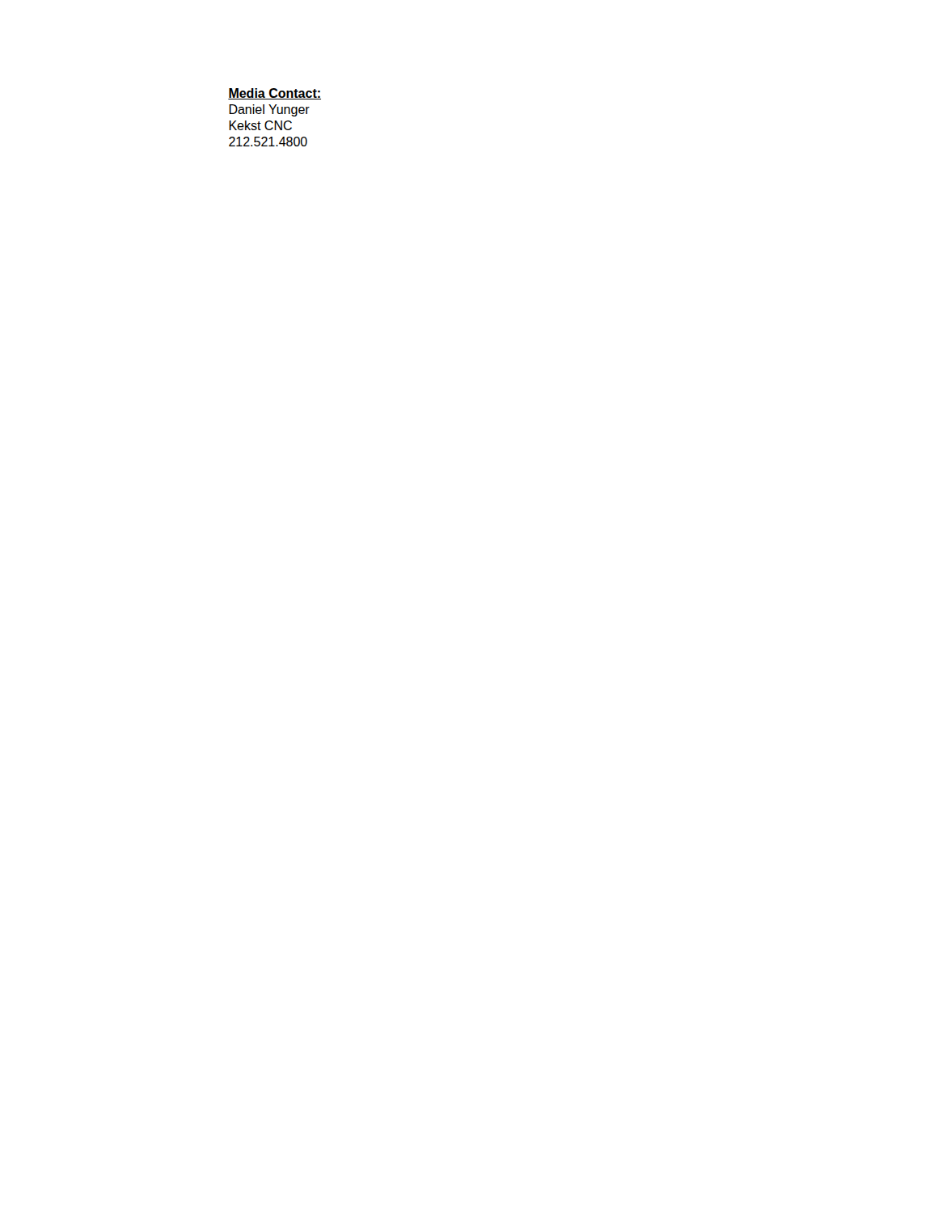Media Contact:
Daniel Yunger
Kekst CNC
212.521.4800